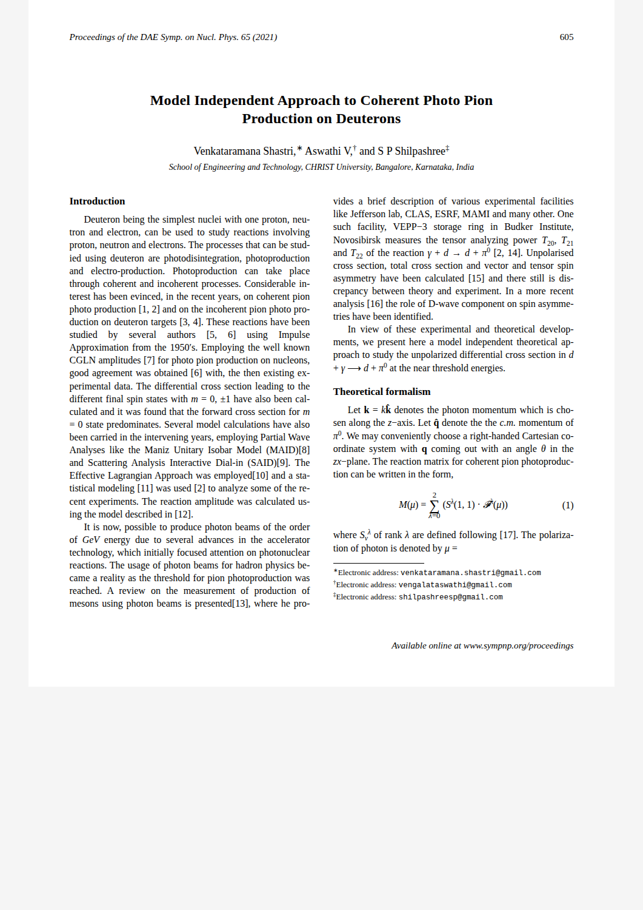Proceedings of the DAE Symp. on Nucl. Phys. 65 (2021) 605
Model Independent Approach to Coherent Photo Pion
Production on Deuterons
Venkataramana Shastri,∗ Aswathi V,† and S P Shilpashree‡
School of Engineering and Technology, CHRIST University, Bangalore, Karnataka, India
Introduction
Deuteron being the simplest nuclei with one proton, neutron and electron, can be used to study reactions involving proton, neutron and electrons. The processes that can be studied using deuteron are photodisintegration, photoproduction and electro-production. Photoproduction can take place through coherent and incoherent processes. Considerable interest has been evinced, in the recent years, on coherent pion photo production [1, 2] and on the incoherent pion photo production on deuteron targets [3, 4]. These reactions have been studied by several authors [5, 6] using Impulse Approximation from the 1950′s. Employing the well known CGLN amplitudes [7] for photo pion production on nucleons, good agreement was obtained [6] with, the then existing experimental data. The differential cross section leading to the different final spin states with m = 0, ±1 have also been calculated and it was found that the forward cross section for m = 0 state predominates. Several model calculations have also been carried in the intervening years, employing Partial Wave Analyses like the Maniz Unitary Isobar Model (MAID)[8] and Scattering Analysis Interactive Dial-in (SAID)[9]. The Effective Lagrangian Approach was employed[10] and a statistical modeling [11] was used [2] to analyze some of the recent experiments. The reaction amplitude was calculated using the model described in [12].
It is now, possible to produce photon beams of the order of GeV energy due to several advances in the accelerator technology, which initially focused attention on photonuclear reactions. The usage of photon beams for hadron physics became a reality as the threshold for pion photoproduction was reached. A review on the measurement of production of mesons using photon beams is presented[13], where he provides a brief description of various experimental facilities like Jefferson lab, CLAS, ESRF, MAMI and many other. One such facility, VEPP−3 storage ring in Budker Institute, Novosibirsk measures the tensor analyzing power T20, T21 and T22 of the reaction γ + d → d + π0 [2, 14]. Unpolarised cross section, total cross section and vector and tensor spin asymmetry have been calculated [15] and there still is discrepancy between theory and experiment. In a more recent analysis [16] the role of D-wave component on spin asymmetries have been identified.
In view of these experimental and theoretical developments, we present here a model independent theoretical approach to study the unpolarized differential cross section in d + γ ⟶ d + π0 at the near threshold energies.
Theoretical formalism
Let k = kk̂ denotes the photon momentum which is chosen along the z−axis. Let q̂ denote the the c.m. momentum of π0. We may conveniently choose a right-handed Cartesian coordinate system with q coming out with an angle θ in the zx−plane. The reaction matrix for coherent pion photoproduction can be written in the form,
M(μ) = 2 ∑ λ=0 (Sλ(1, 1) · 𝓕λ(μ)) (1)
where Sνλ of rank λ are defined following [17]. The polarization of photon is denoted by μ =
∗Electronic address: venkataramana.shastri@gmail.com
†Electronic address: vengalataswathi@gmail.com
‡Electronic address: shilpashreesp@gmail.com
Available online at www.sympnp.org/proceedings